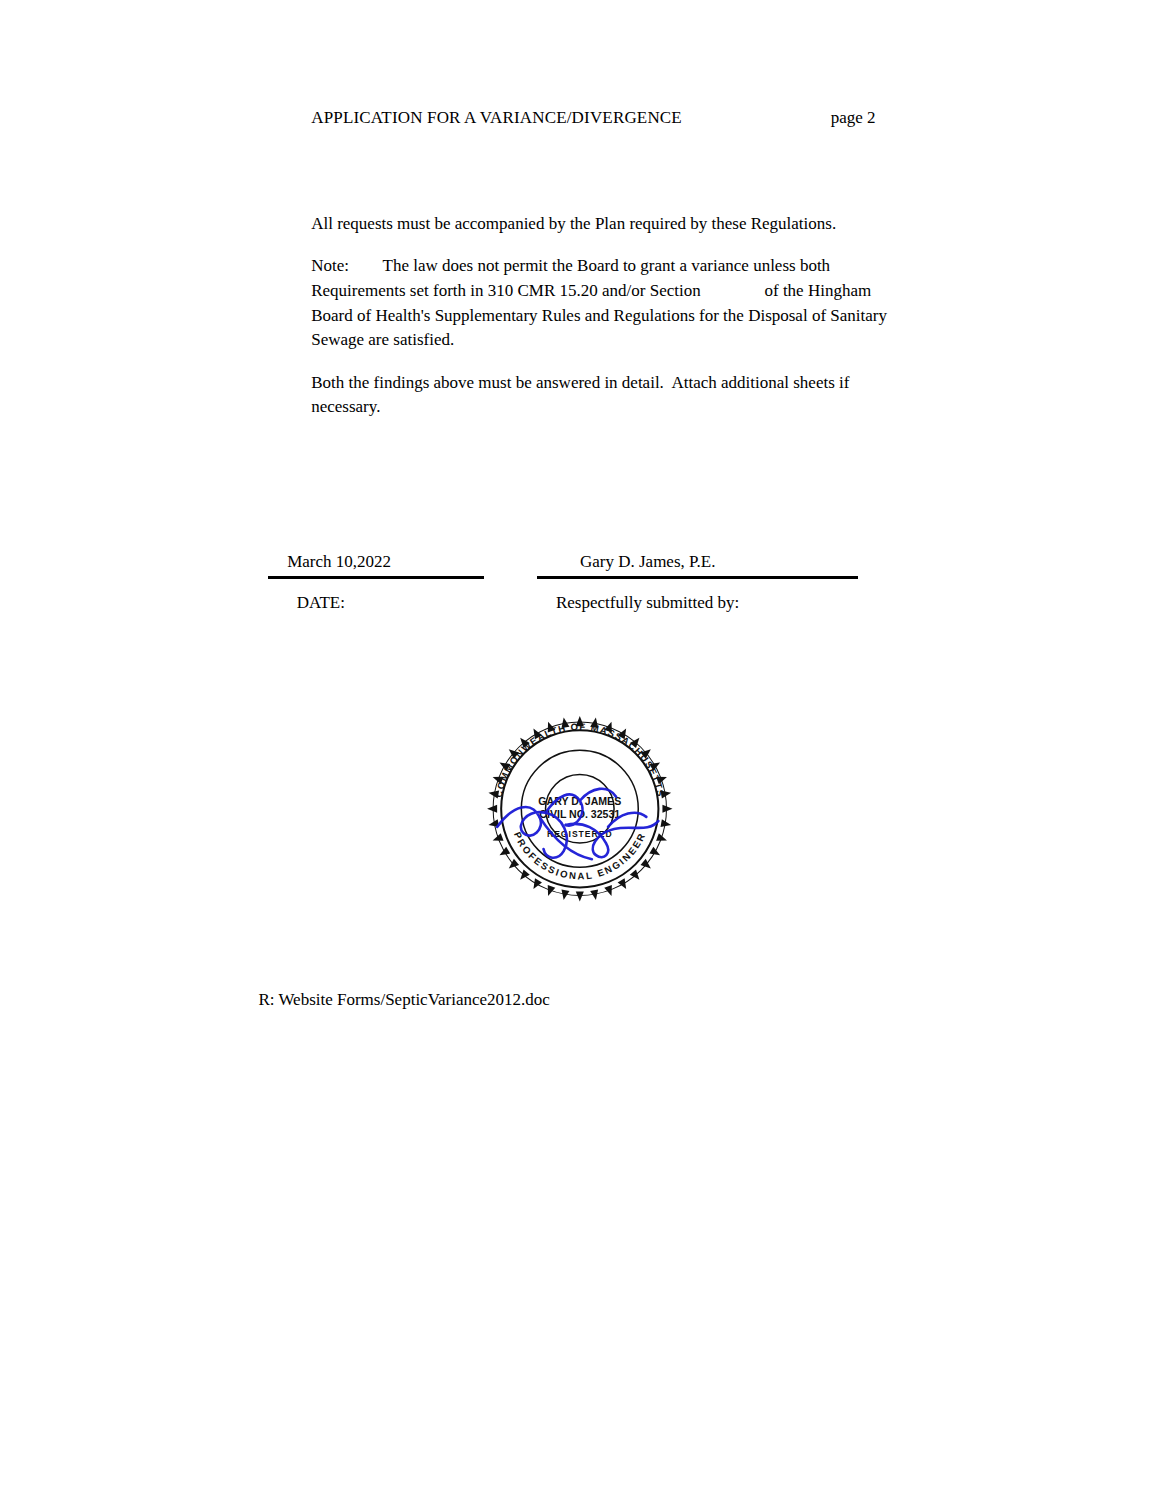APPLICATION FOR A VARIANCE/DIVERGENCE page 2
All requests must be accompanied by the Plan required by these Regulations.
Note: The law does not permit the Board to grant a variance unless both Requirements set forth in 310 CMR 15.20 and/or Section of the Hingham Board of Health's Supplementary Rules and Regulations for the Disposal of Sanitary Sewage are satisfied.
Both the findings above must be answered in detail. Attach additional sheets if necessary.
March 10,2022
DATE:
Gary D. James, P.E.
Respectfully submitted by:
COMMONWEALTH OF MASSACHUSETTS PROFESSIONAL ENGINEER GARY D. JAMES CIVIL NO. 32531 REGISTERED
R: Website Forms/SepticVariance2012.doc